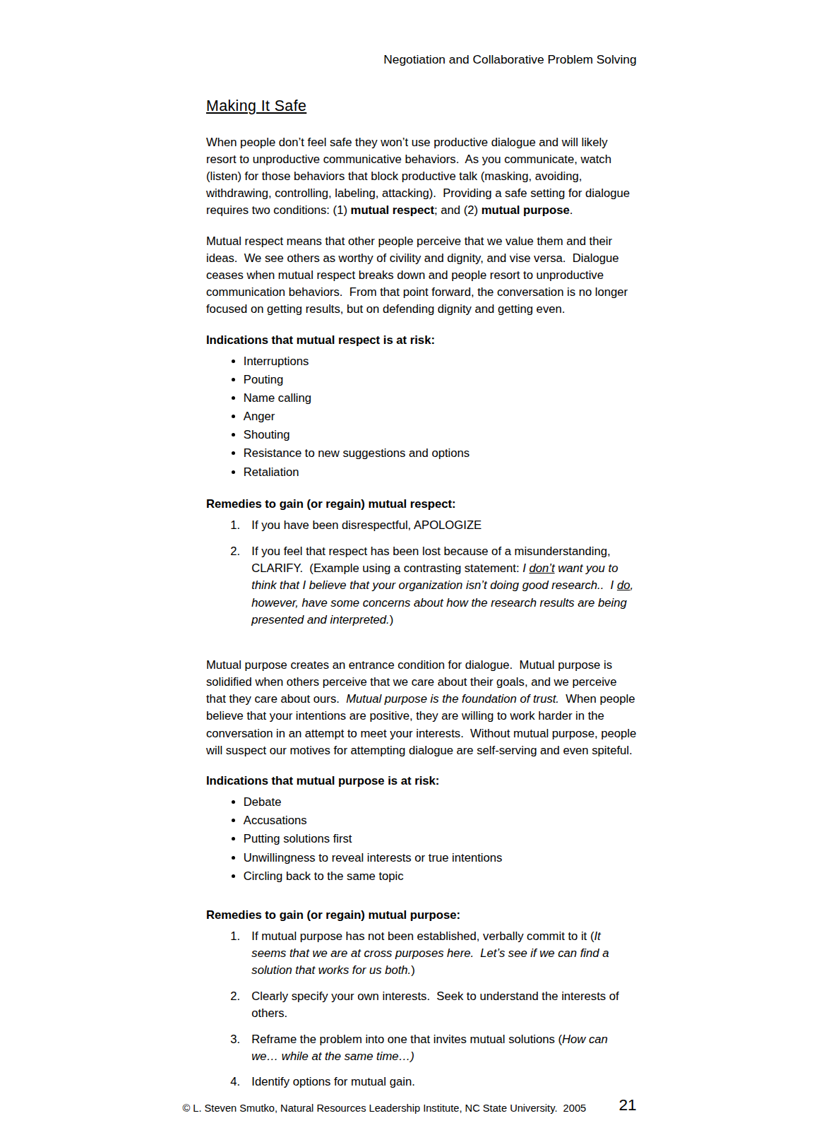Negotiation and Collaborative Problem Solving
Making It Safe
When people don’t feel safe they won’t use productive dialogue and will likely resort to unproductive communicative behaviors. As you communicate, watch (listen) for those behaviors that block productive talk (masking, avoiding, withdrawing, controlling, labeling, attacking). Providing a safe setting for dialogue requires two conditions: (1) mutual respect; and (2) mutual purpose.
Mutual respect means that other people perceive that we value them and their ideas. We see others as worthy of civility and dignity, and vise versa. Dialogue ceases when mutual respect breaks down and people resort to unproductive communication behaviors. From that point forward, the conversation is no longer focused on getting results, but on defending dignity and getting even.
Indications that mutual respect is at risk:
Interruptions
Pouting
Name calling
Anger
Shouting
Resistance to new suggestions and options
Retaliation
Remedies to gain (or regain) mutual respect:
If you have been disrespectful, APOLOGIZE
If you feel that respect has been lost because of a misunderstanding, CLARIFY. (Example using a contrasting statement: I don’t want you to think that I believe that your organization isn’t doing good research.. I do, however, have some concerns about how the research results are being presented and interpreted.)
Mutual purpose creates an entrance condition for dialogue. Mutual purpose is solidified when others perceive that we care about their goals, and we perceive that they care about ours. Mutual purpose is the foundation of trust. When people believe that your intentions are positive, they are willing to work harder in the conversation in an attempt to meet your interests. Without mutual purpose, people will suspect our motives for attempting dialogue are self-serving and even spiteful.
Indications that mutual purpose is at risk:
Debate
Accusations
Putting solutions first
Unwillingness to reveal interests or true intentions
Circling back to the same topic
Remedies to gain (or regain) mutual purpose:
If mutual purpose has not been established, verbally commit to it (It seems that we are at cross purposes here. Let’s see if we can find a solution that works for us both.)
Clearly specify your own interests. Seek to understand the interests of others.
Reframe the problem into one that invites mutual solutions (How can we… while at the same time…)
Identify options for mutual gain.
© L. Steven Smutko, Natural Resources Leadership Institute, NC State University. 2005
21